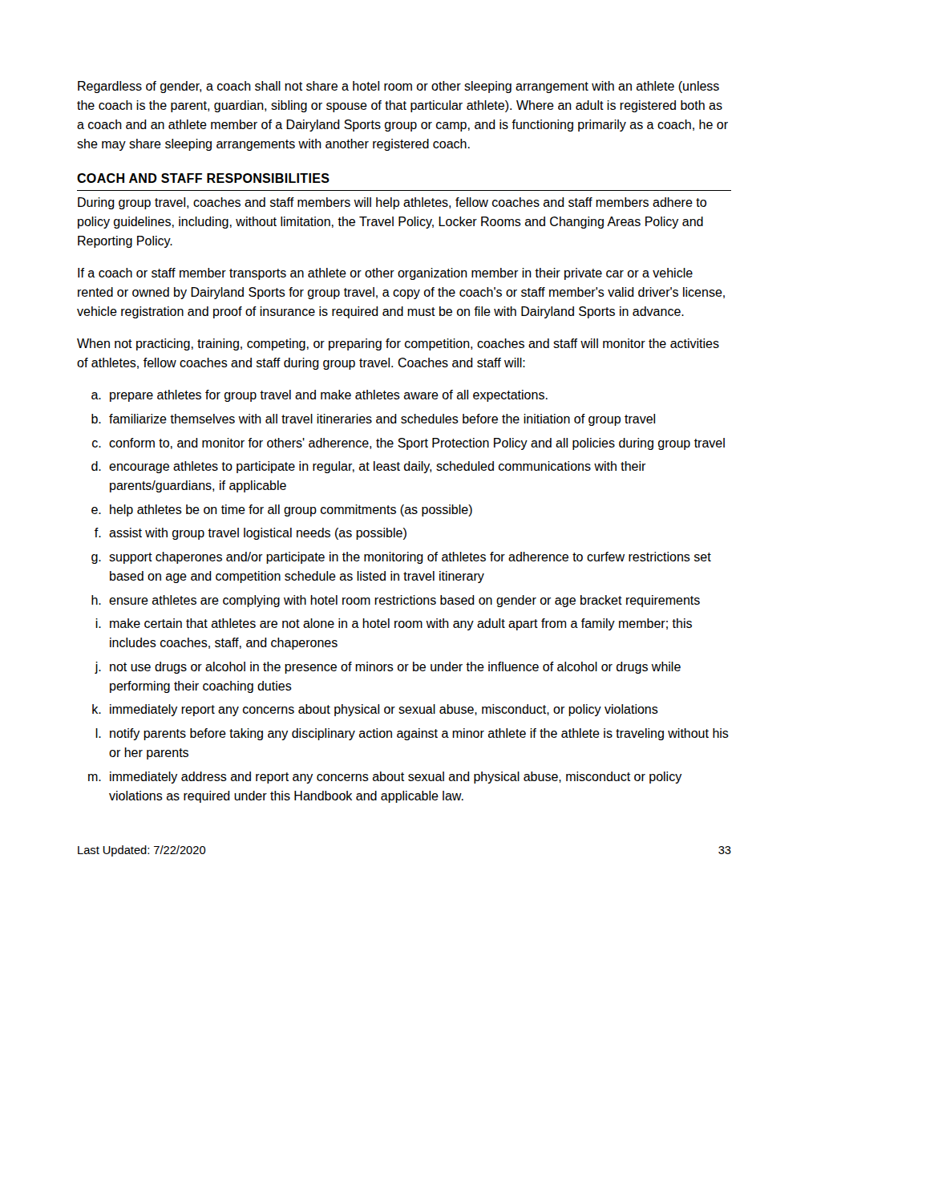Regardless of gender, a coach shall not share a hotel room or other sleeping arrangement with an athlete (unless the coach is the parent, guardian, sibling or spouse of that particular athlete). Where an adult is registered both as a coach and an athlete member of a Dairyland Sports group or camp, and is functioning primarily as a coach, he or she may share sleeping arrangements with another registered coach.
COACH AND STAFF RESPONSIBILITIES
During group travel, coaches and staff members will help athletes, fellow coaches and staff members adhere to policy guidelines, including, without limitation, the Travel Policy, Locker Rooms and Changing Areas Policy and Reporting Policy.
If a coach or staff member transports an athlete or other organization member in their private car or a vehicle rented or owned by Dairyland Sports for group travel, a copy of the coach's or staff member's valid driver's license, vehicle registration and proof of insurance is required and must be on file with Dairyland Sports in advance.
When not practicing, training, competing, or preparing for competition, coaches and staff will monitor the activities of athletes, fellow coaches and staff during group travel. Coaches and staff will:
prepare athletes for group travel and make athletes aware of all expectations.
familiarize themselves with all travel itineraries and schedules before the initiation of group travel
conform to, and monitor for others' adherence, the Sport Protection Policy and all policies during group travel
encourage athletes to participate in regular, at least daily, scheduled communications with their parents/guardians, if applicable
help athletes be on time for all group commitments (as possible)
assist with group travel logistical needs (as possible)
support chaperones and/or participate in the monitoring of athletes for adherence to curfew restrictions set based on age and competition schedule as listed in travel itinerary
ensure athletes are complying with hotel room restrictions based on gender or age bracket requirements
make certain that athletes are not alone in a hotel room with any adult apart from a family member; this includes coaches, staff, and chaperones
not use drugs or alcohol in the presence of minors or be under the influence of alcohol or drugs while performing their coaching duties
immediately report any concerns about physical or sexual abuse, misconduct, or policy violations
notify parents before taking any disciplinary action against a minor athlete if the athlete is traveling without his or her parents
immediately address and report any concerns about sexual and physical abuse, misconduct or policy violations as required under this Handbook and applicable law.
Last Updated: 7/22/2020
33